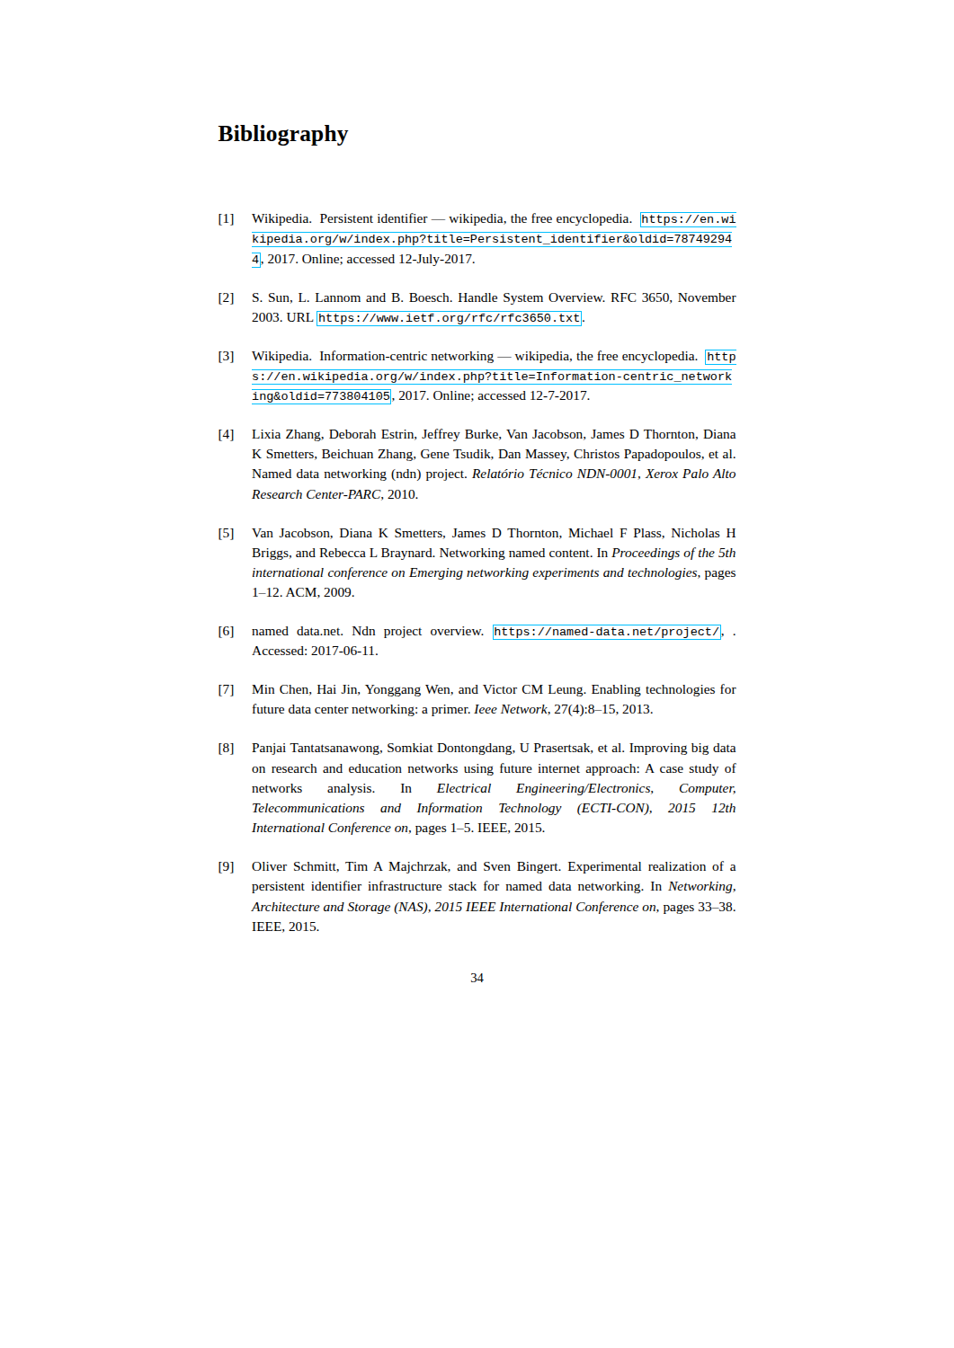Bibliography
[1] Wikipedia. Persistent identifier — wikipedia, the free encyclopedia. https://en.wikipedia.org/w/index.php?title=Persistent_identifier&oldid=787492944, 2017. Online; accessed 12-July-2017.
[2] S. Sun, L. Lannom and B. Boesch. Handle System Overview. RFC 3650, November 2003. URL https://www.ietf.org/rfc/rfc3650.txt.
[3] Wikipedia. Information-centric networking — wikipedia, the free encyclopedia. https://en.wikipedia.org/w/index.php?title=Information-centric_networking&oldid=773804105, 2017. Online; accessed 12-7-2017.
[4] Lixia Zhang, Deborah Estrin, Jeffrey Burke, Van Jacobson, James D Thornton, Diana K Smetters, Beichuan Zhang, Gene Tsudik, Dan Massey, Christos Papadopoulos, et al. Named data networking (ndn) project. Relatório Técnico NDN-0001, Xerox Palo Alto Research Center-PARC, 2010.
[5] Van Jacobson, Diana K Smetters, James D Thornton, Michael F Plass, Nicholas H Briggs, and Rebecca L Braynard. Networking named content. In Proceedings of the 5th international conference on Emerging networking experiments and technologies, pages 1–12. ACM, 2009.
[6] named data.net. Ndn project overview. https://named-data.net/project/, . Accessed: 2017-06-11.
[7] Min Chen, Hai Jin, Yonggang Wen, and Victor CM Leung. Enabling technologies for future data center networking: a primer. Ieee Network, 27(4):8–15, 2013.
[8] Panjai Tantatsanawong, Somkiat Dontongdang, U Prasertsak, et al. Improving big data on research and education networks using future internet approach: A case study of networks analysis. In Electrical Engineering/Electronics, Computer, Telecommunications and Information Technology (ECTI-CON), 2015 12th International Conference on, pages 1–5. IEEE, 2015.
[9] Oliver Schmitt, Tim A Majchrzak, and Sven Bingert. Experimental realization of a persistent identifier infrastructure stack for named data networking. In Networking, Architecture and Storage (NAS), 2015 IEEE International Conference on, pages 33–38. IEEE, 2015.
34